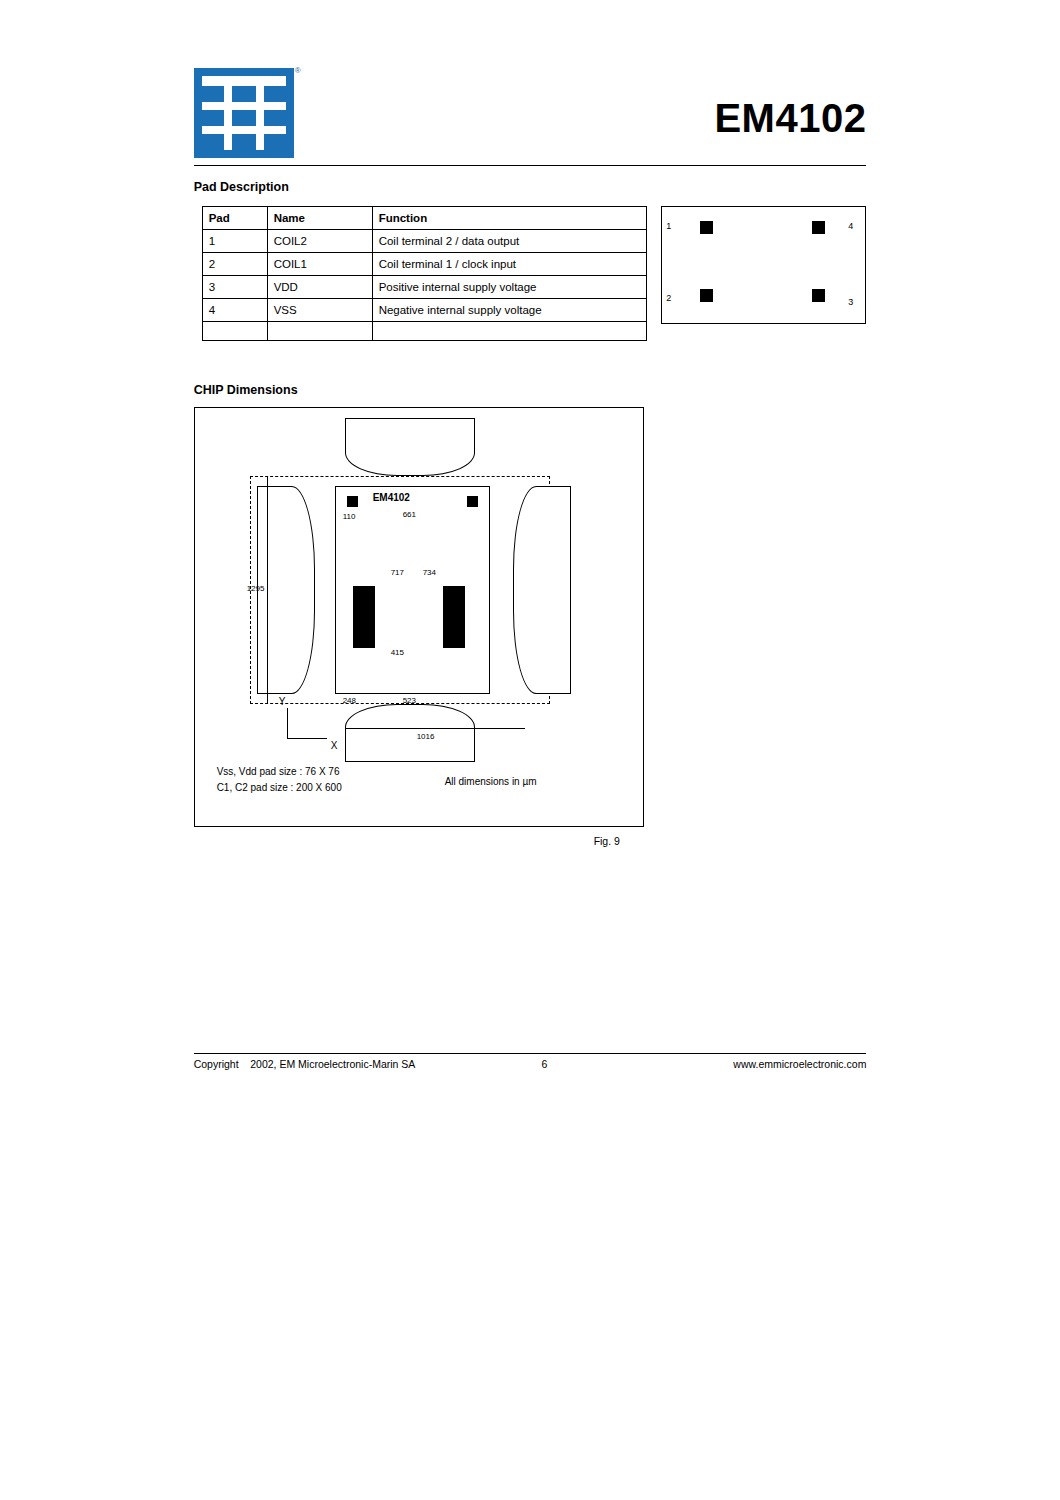®
EM4102
Pad Description
| Pad | Name | Function |
| --- | --- | --- |
| 1 | COIL2 | Coil terminal 2 / data output |
| 2 | COIL1 | Coil terminal 1 / clock input |
| 3 | VDD | Positive internal supply voltage |
| 4 | VSS | Negative internal supply voltage |
1
4 2
3
CHIP Dimensions
EM4102
1295
110
661
717
734
415
248
523
1016
Y
X
Vss, Vdd pad size : 76 X 76
C1, C2 pad size : 200 X 600
All dimensions in µm
Fig. 9
Copyright 2002, EM Microelectronic-Marin SA
6
www.emmicroelectronic.com